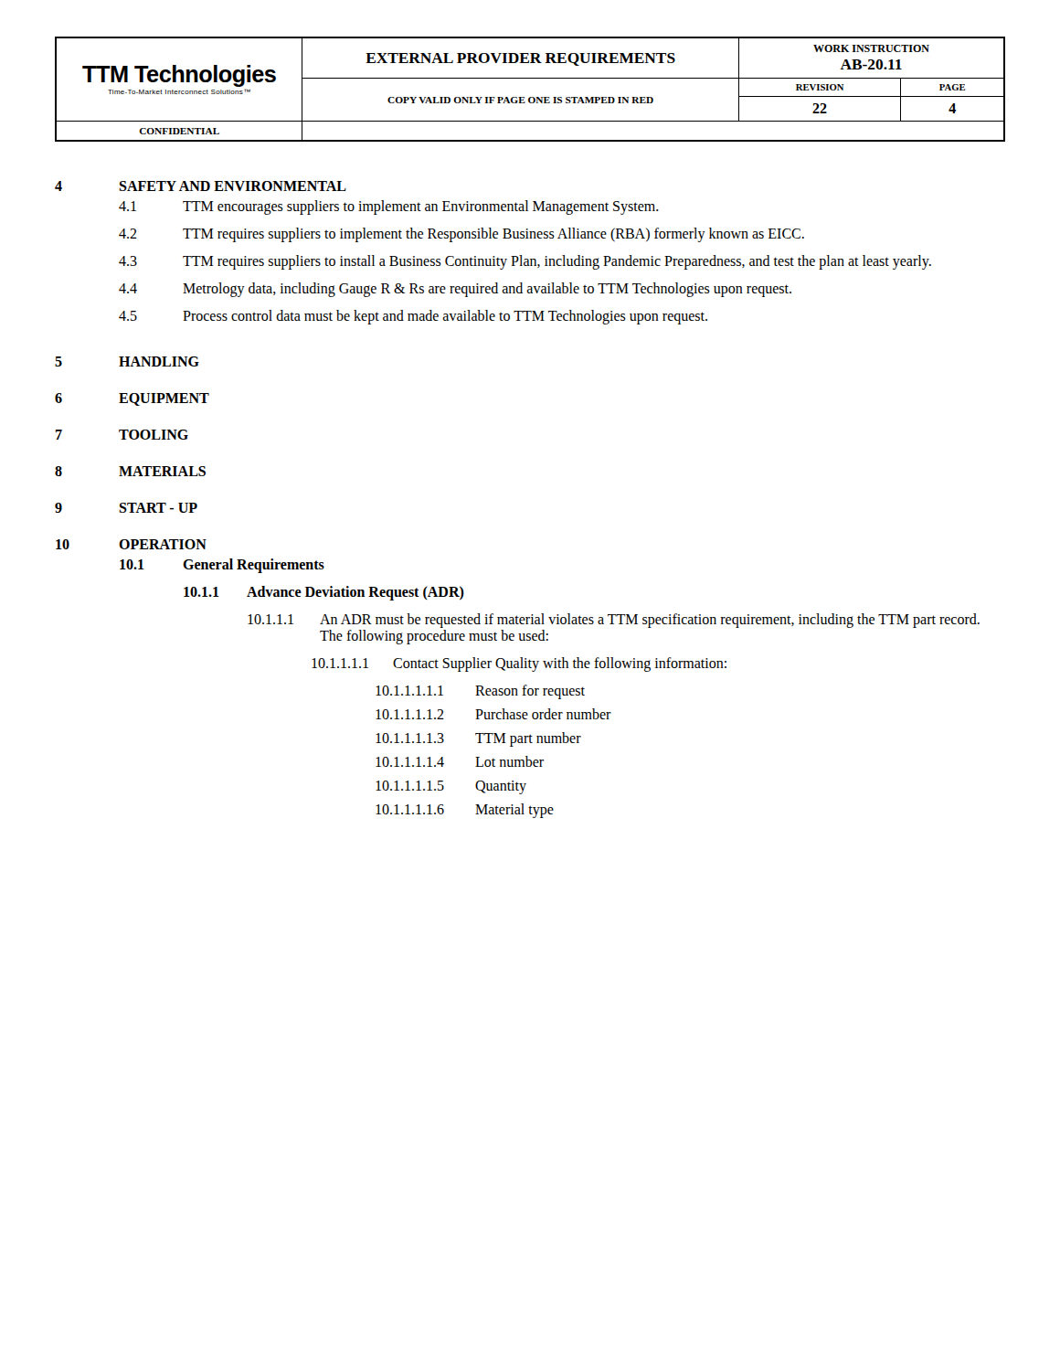| TTM Technologies Time-To-Market Interconnect Solutions™ | EXTERNAL PROVIDER REQUIREMENTS | WORK INSTRUCTION AB-20.11 |
| COPY VALID ONLY IF PAGE ONE IS STAMPED IN RED | / REVISION / PAGE / / 22 / 4 / |
| CONFIDENTIAL | |
4
SAFETY AND ENVIRONMENTAL
4.1
TTM encourages suppliers to implement an Environmental Management System.
4.2
TTM requires suppliers to implement the Responsible Business Alliance (RBA) formerly known as EICC.
4.3
TTM requires suppliers to install a Business Continuity Plan, including Pandemic Preparedness, and test the plan at least yearly.
4.4
Metrology data, including Gauge R & Rs are required and available to TTM Technologies upon request.
4.5
Process control data must be kept and made available to TTM Technologies upon request.
5
HANDLING
6
EQUIPMENT
7
TOOLING
8
MATERIALS
9
START - UP
10
OPERATION
10.1
General Requirements
10.1.1
Advance Deviation Request (ADR)
10.1.1.1
An ADR must be requested if material violates a TTM specification requirement, including the TTM part record. The following procedure must be used:
10.1.1.1.1
Contact Supplier Quality with the following information:
10.1.1.1.1.1
Reason for request
10.1.1.1.1.2
Purchase order number
10.1.1.1.1.3
TTM part number
10.1.1.1.1.4
Lot number
10.1.1.1.1.5
Quantity
10.1.1.1.1.6
Material type